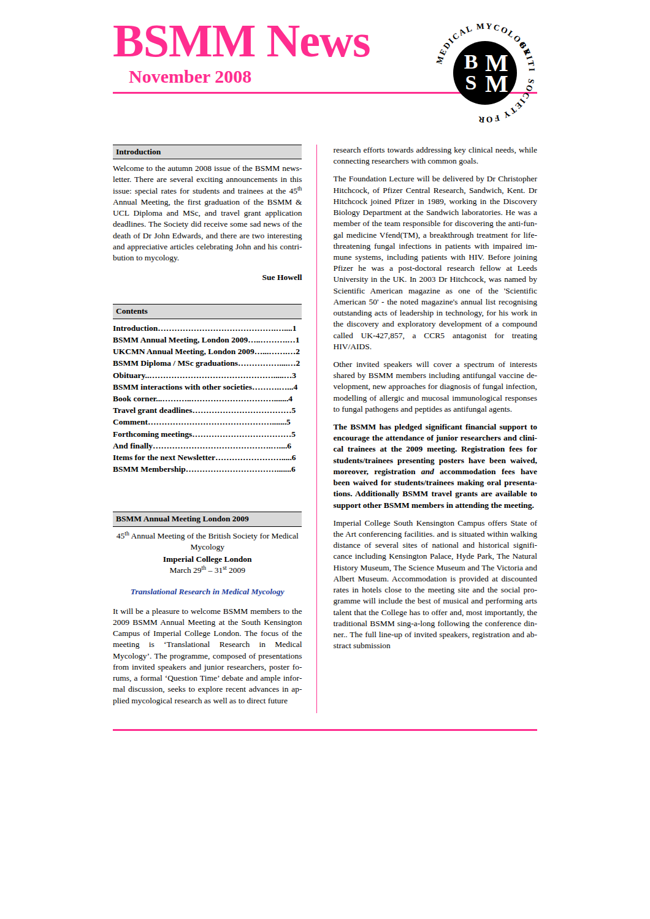BSMM circular logo MEDICAL MYCOLOGY SOCIETY FOR BRITISH B S M M
BSMM News
November 2008
Introduction
Welcome to the autumn 2008 issue of the BSMM newsletter. There are several exciting announcements in this issue: special rates for students and trainees at the 45th Annual Meeting, the first graduation of the BSMM & UCL Diploma and MSc, and travel grant application deadlines. The Society did receive some sad news of the death of Dr John Edwards, and there are two interesting and appreciative articles celebrating John and his contribution to mycology.
Sue Howell
Contents
Introduction…………………………………….…....1
BSMM Annual Meeting, London 2009…..……….…1
UKCMN Annual Meeting, London 2009…...…….…2
BSMM Diploma / MSc graduations……………....…2
Obituary..……………………………………….....…3
BSMM interactions with other societies……….…...4
Book corner...………..………………………….......4
Travel grant deadlines………………………………5
Comment……………………………………….......5
Forthcoming meetings………………………………5
And finally…………………………………….…....6
Items for the next Newsletter…………………….....6
BSMM Membership…………………………….......6
BSMM Annual Meeting London 2009
45th Annual Meeting of the British Society for Medical Mycology Imperial College London March 29th – 31st 2009
Translational Research in Medical Mycology
It will be a pleasure to welcome BSMM members to the 2009 BSMM Annual Meeting at the South Kensington Campus of Imperial College London. The focus of the meeting is ‘Translational Research in Medical Mycology’. The programme, composed of presentations from invited speakers and junior researchers, poster forums, a formal ‘Question Time’ debate and ample informal discussion, seeks to explore recent advances in applied mycological research as well as to direct future
research efforts towards addressing key clinical needs, while connecting researchers with common goals.
The Foundation Lecture will be delivered by Dr Christopher Hitchcock, of Pfizer Central Research, Sandwich, Kent. Dr Hitchcock joined Pfizer in 1989, working in the Discovery Biology Department at the Sandwich laboratories. He was a member of the team responsible for discovering the anti-fungal medicine Vfend(TM), a breakthrough treatment for life-threatening fungal infections in patients with impaired immune systems, including patients with HIV. Before joining Pfizer he was a post-doctoral research fellow at Leeds University in the UK. In 2003 Dr Hitchcock, was named by Scientific American magazine as one of the 'Scientific American 50' - the noted magazine's annual list recognising outstanding acts of leadership in technology, for his work in the discovery and exploratory development of a compound called UK-427,857, a CCR5 antagonist for treating HIV/AIDS.
Other invited speakers will cover a spectrum of interests shared by BSMM members including antifungal vaccine development, new approaches for diagnosis of fungal infection, modelling of allergic and mucosal immunological responses to fungal pathogens and peptides as antifungal agents.
The BSMM has pledged significant financial support to encourage the attendance of junior researchers and clinical trainees at the 2009 meeting. Registration fees for students/trainees presenting posters have been waived, moreover, registration and accommodation fees have been waived for students/trainees making oral presentations. Additionally BSMM travel grants are available to support other BSMM members in attending the meeting.
Imperial College South Kensington Campus offers State of the Art conferencing facilities. and is situated within walking distance of several sites of national and historical significance including Kensington Palace, Hyde Park, The Natural History Museum, The Science Museum and The Victoria and Albert Museum. Accommodation is provided at discounted rates in hotels close to the meeting site and the social programme will include the best of musical and performing arts talent that the College has to offer and, most importantly, the traditional BSMM sing-a-long following the conference dinner.. The full line-up of invited speakers, registration and abstract submission